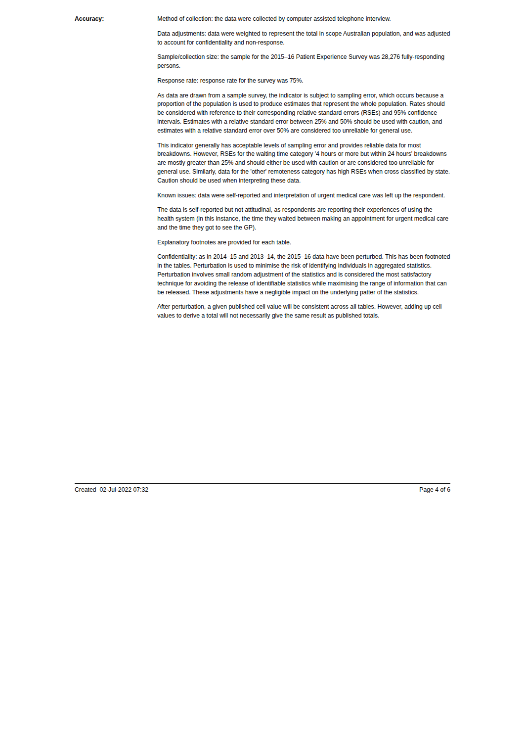Accuracy:
Method of collection: the data were collected by computer assisted telephone interview.
Data adjustments: data were weighted to represent the total in scope Australian population, and was adjusted to account for confidentiality and non-response.
Sample/collection size: the sample for the 2015–16 Patient Experience Survey was 28,276 fully-responding persons.
Response rate: response rate for the survey was 75%.
As data are drawn from a sample survey, the indicator is subject to sampling error, which occurs because a proportion of the population is used to produce estimates that represent the whole population. Rates should be considered with reference to their corresponding relative standard errors (RSEs) and 95% confidence intervals. Estimates with a relative standard error between 25% and 50% should be used with caution, and estimates with a relative standard error over 50% are considered too unreliable for general use.
This indicator generally has acceptable levels of sampling error and provides reliable data for most breakdowns. However, RSEs for the waiting time category '4 hours or more but within 24 hours' breakdowns are mostly greater than 25% and should either be used with caution or are considered too unreliable for general use. Similarly, data for the 'other' remoteness category has high RSEs when cross classified by state. Caution should be used when interpreting these data.
Known issues: data were self-reported and interpretation of urgent medical care was left up the respondent.
The data is self-reported but not attitudinal, as respondents are reporting their experiences of using the health system (in this instance, the time they waited between making an appointment for urgent medical care and the time they got to see the GP).
Explanatory footnotes are provided for each table.
Confidentiality: as in 2014–15 and 2013–14, the 2015–16 data have been perturbed. This has been footnoted in the tables. Perturbation is used to minimise the risk of identifying individuals in aggregated statistics. Perturbation involves small random adjustment of the statistics and is considered the most satisfactory technique for avoiding the release of identifiable statistics while maximising the range of information that can be released. These adjustments have a negligible impact on the underlying patter of the statistics.
After perturbation, a given published cell value will be consistent across all tables. However, adding up cell values to derive a total will not necessarily give the same result as published totals.
Created 02-Jul-2022 07:32
Page 4 of 6